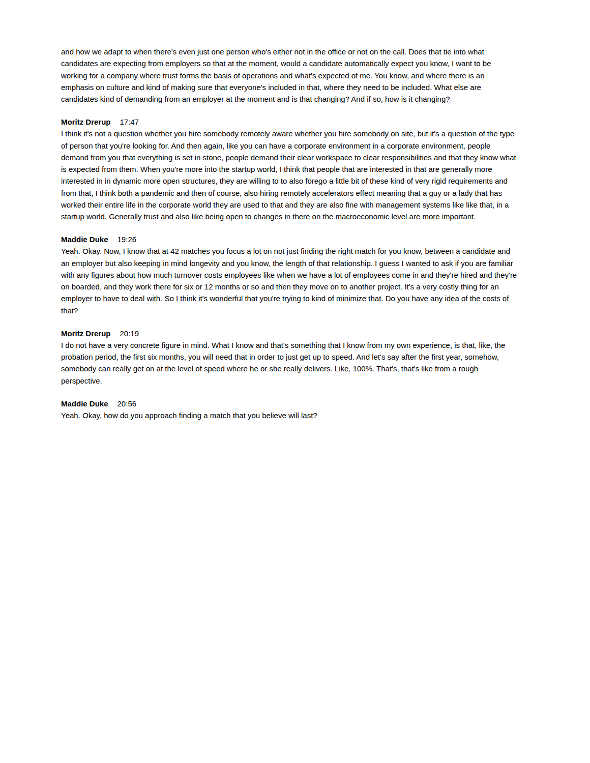and how we adapt to when there's even just one person who's either not in the office or not on the call. Does that tie into what candidates are expecting from employers so that at the moment, would a candidate automatically expect you know, I want to be working for a company where trust forms the basis of operations and what's expected of me. You know, and where there is an emphasis on culture and kind of making sure that everyone's included in that, where they need to be included. What else are candidates kind of demanding from an employer at the moment and is that changing? And if so, how is it changing?
Moritz Drerup 17:47
I think it's not a question whether you hire somebody remotely aware whether you hire somebody on site, but it's a question of the type of person that you're looking for. And then again, like you can have a corporate environment in a corporate environment, people demand from you that everything is set in stone, people demand their clear workspace to clear responsibilities and that they know what is expected from them. When you're more into the startup world, I think that people that are interested in that are generally more interested in in dynamic more open structures, they are willing to to also forego a little bit of these kind of very rigid requirements and from that, I think both a pandemic and then of course, also hiring remotely accelerators effect meaning that a guy or a lady that has worked their entire life in the corporate world they are used to that and they are also fine with management systems like like that, in a startup world. Generally trust and also like being open to changes in there on the macroeconomic level are more important.
Maddie Duke 19:26
Yeah. Okay. Now, I know that at 42 matches you focus a lot on not just finding the right match for you know, between a candidate and an employer but also keeping in mind longevity and you know, the length of that relationship. I guess I wanted to ask if you are familiar with any figures about how much turnover costs employees like when we have a lot of employees come in and they're hired and they're on boarded, and they work there for six or 12 months or so and then they move on to another project. It's a very costly thing for an employer to have to deal with. So I think it's wonderful that you're trying to kind of minimize that. Do you have any idea of the costs of that?
Moritz Drerup 20:19
I do not have a very concrete figure in mind. What I know and that's something that I know from my own experience, is that, like, the probation period, the first six months, you will need that in order to just get up to speed. And let's say after the first year, somehow, somebody can really get on at the level of speed where he or she really delivers. Like, 100%. That's, that's like from a rough perspective.
Maddie Duke 20:56
Yeah. Okay, how do you approach finding a match that you believe will last?